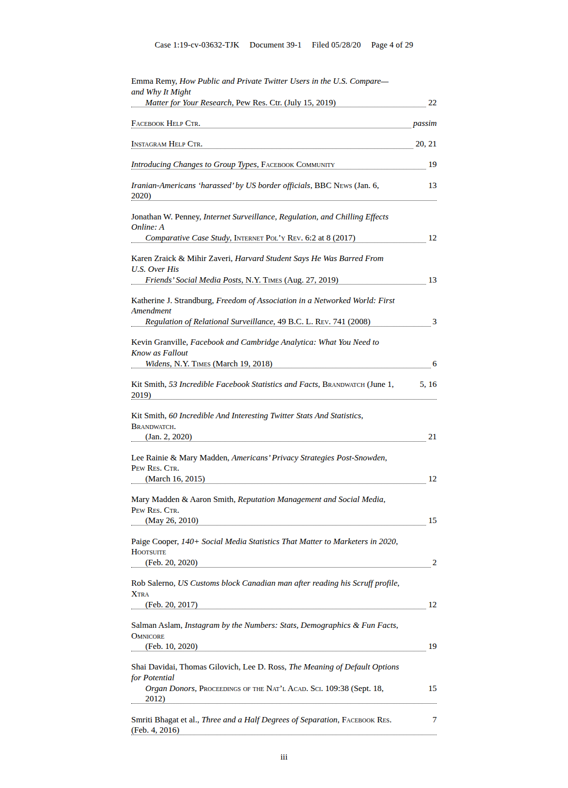Case 1:19-cv-03632-TJK Document 39-1 Filed 05/28/20 Page 4 of 29
Emma Remy, How Public and Private Twitter Users in the U.S. Compare—and Why It Might
Matter for Your Research, Pew Res. Ctr. (July 15, 2019) 22
Facebook Help Ctr. passim
Instagram Help Ctr. 20, 21
Introducing Changes to Group Types, Facebook Community 19
Iranian-Americans ‘harassed’ by US border officials, BBC News (Jan. 6, 2020) 13
Jonathan W. Penney, Internet Surveillance, Regulation, and Chilling Effects Online: A
Comparative Case Study, Internet Pol’y Rev. 6:2 at 8 (2017) 12
Karen Zraick & Mihir Zaveri, Harvard Student Says He Was Barred From U.S. Over His
Friends’ Social Media Posts, N.Y. Times (Aug. 27, 2019) 13
Katherine J. Strandburg, Freedom of Association in a Networked World: First Amendment
Regulation of Relational Surveillance, 49 B.C. L. Rev. 741 (2008) 3
Kevin Granville, Facebook and Cambridge Analytica: What You Need to Know as Fallout
Widens, N.Y. Times (March 19, 2018) 6
Kit Smith, 53 Incredible Facebook Statistics and Facts, Brandwatch (June 1, 2019) 5, 16
Kit Smith, 60 Incredible And Interesting Twitter Stats And Statistics, Brandwatch.
(Jan. 2, 2020) 21
Lee Rainie & Mary Madden, Americans’ Privacy Strategies Post-Snowden, Pew Res. Ctr.
(March 16, 2015) 12
Mary Madden & Aaron Smith, Reputation Management and Social Media, Pew Res. Ctr.
(May 26, 2010) 15
Paige Cooper, 140+ Social Media Statistics That Matter to Marketers in 2020, Hootsuite
(Feb. 20, 2020) 2
Rob Salerno, US Customs block Canadian man after reading his Scruff profile, Xtra
(Feb. 20, 2017) 12
Salman Aslam, Instagram by the Numbers: Stats, Demographics & Fun Facts, Omnicore
(Feb. 10, 2020) 19
Shai Davidai, Thomas Gilovich, Lee D. Ross, The Meaning of Default Options for Potential
Organ Donors, Proceedings of the Nat’l Acad. Sci. 109:38 (Sept. 18, 2012) 15
Smriti Bhagat et al., Three and a Half Degrees of Separation, Facebook Res. (Feb. 4, 2016) 7
iii